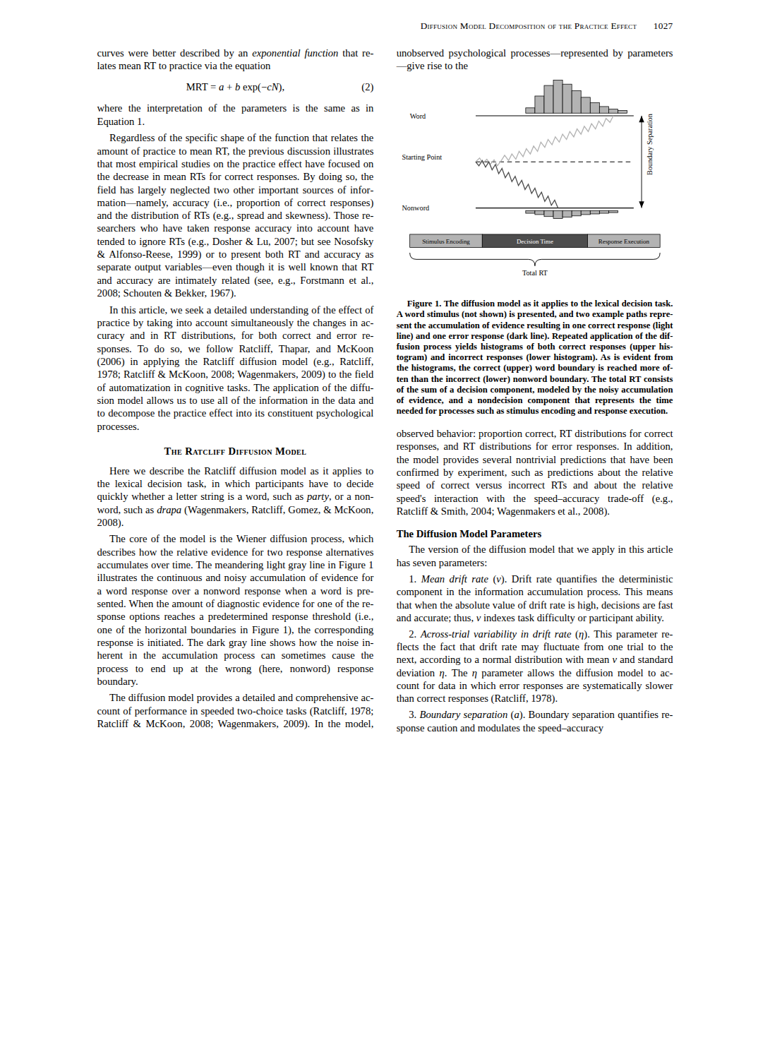Diffusion Model Decomposition of the Practice Effect 1027
curves were better described by an exponential function that relates mean RT to practice via the equation
MRT = a + b exp(−cN), (2)
where the interpretation of the parameters is the same as in Equation 1.
Regardless of the specific shape of the function that relates the amount of practice to mean RT, the previous discussion illustrates that most empirical studies on the practice effect have focused on the decrease in mean RTs for correct responses. By doing so, the field has largely neglected two other important sources of information—namely, accuracy (i.e., proportion of correct responses) and the distribution of RTs (e.g., spread and skewness). Those researchers who have taken response accuracy into account have tended to ignore RTs (e.g., Dosher & Lu, 2007; but see Nosofsky & Alfonso-Reese, 1999) or to present both RT and accuracy as separate output variables—even though it is well known that RT and accuracy are intimately related (see, e.g., Forstmann et al., 2008; Schouten & Bekker, 1967).
In this article, we seek a detailed understanding of the effect of practice by taking into account simultaneously the changes in accuracy and in RT distributions, for both correct and error responses. To do so, we follow Ratcliff, Thapar, and McKoon (2006) in applying the Ratcliff diffusion model (e.g., Ratcliff, 1978; Ratcliff & McKoon, 2008; Wagenmakers, 2009) to the field of automatization in cognitive tasks. The application of the diffusion model allows us to use all of the information in the data and to decompose the practice effect into its constituent psychological processes.
The Ratcliff Diffusion Model
Here we describe the Ratcliff diffusion model as it applies to the lexical decision task, in which participants have to decide quickly whether a letter string is a word, such as party, or a nonword, such as drapa (Wagenmakers, Ratcliff, Gomez, & McKoon, 2008).
The core of the model is the Wiener diffusion process, which describes how the relative evidence for two response alternatives accumulates over time. The meandering light gray line in Figure 1 illustrates the continuous and noisy accumulation of evidence for a word response over a nonword response when a word is presented. When the amount of diagnostic evidence for one of the response options reaches a predetermined response threshold (i.e., one of the horizontal boundaries in Figure 1), the corresponding response is initiated. The dark gray line shows how the noise inherent in the accumulation process can sometimes cause the process to end up at the wrong (here, nonword) response boundary.
The diffusion model provides a detailed and comprehensive account of performance in speeded two-choice tasks (Ratcliff, 1978; Ratcliff & McKoon, 2008; Wagenmakers, 2009). In the model, unobserved psychological processes—represented by parameters—give rise to the
Word Nonword Starting Point Boundary Separation Stimulus Encoding Decision Time Response Execution Total RT
Figure 1. The diffusion model as it applies to the lexical decision task. A word stimulus (not shown) is presented, and two example paths represent the accumulation of evidence resulting in one correct response (light line) and one error response (dark line). Repeated application of the diffusion process yields histograms of both correct responses (upper histogram) and incorrect responses (lower histogram). As is evident from the histograms, the correct (upper) word boundary is reached more often than the incorrect (lower) nonword boundary. The total RT consists of the sum of a decision component, modeled by the noisy accumulation of evidence, and a nondecision component that represents the time needed for processes such as stimulus encoding and response execution.
observed behavior: proportion correct, RT distributions for correct responses, and RT distributions for error responses. In addition, the model provides several nontrivial predictions that have been confirmed by experiment, such as predictions about the relative speed of correct versus incorrect RTs and about the relative speed's interaction with the speed–accuracy trade-off (e.g., Ratcliff & Smith, 2004; Wagenmakers et al., 2008).
The Diffusion Model Parameters
The version of the diffusion model that we apply in this article has seven parameters:
1. Mean drift rate (v). Drift rate quantifies the deterministic component in the information accumulation process. This means that when the absolute value of drift rate is high, decisions are fast and accurate; thus, v indexes task difficulty or participant ability.
2. Across-trial variability in drift rate (η). This parameter reflects the fact that drift rate may fluctuate from one trial to the next, according to a normal distribution with mean v and standard deviation η. The η parameter allows the diffusion model to account for data in which error responses are systematically slower than correct responses (Ratcliff, 1978).
3. Boundary separation (a). Boundary separation quantifies response caution and modulates the speed–accuracy